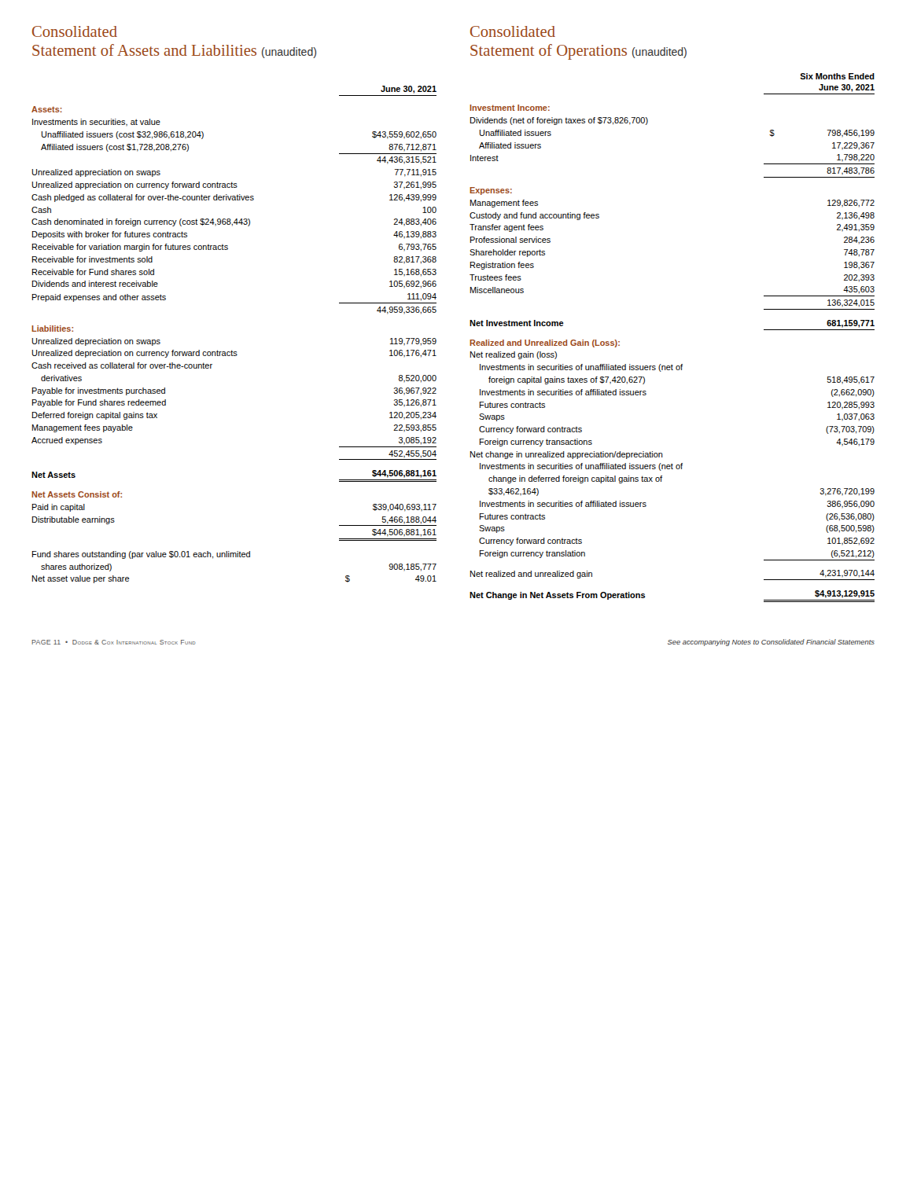Consolidated
Statement of Assets and Liabilities (unaudited)
| | June 30, 2021 |
| Assets: |
| Investments in securities, at value | |
| Unaffiliated issuers (cost $32,986,618,204) | $43,559,602,650 |
| Affiliated issuers (cost $1,728,208,276) | 876,712,871 |
| | 44,436,315,521 |
| Unrealized appreciation on swaps | 77,711,915 |
| Unrealized appreciation on currency forward contracts | 37,261,995 |
| Cash pledged as collateral for over-the-counter derivatives | 126,439,999 |
| Cash | 100 |
| Cash denominated in foreign currency (cost $24,968,443) | 24,883,406 |
| Deposits with broker for futures contracts | 46,139,883 |
| Receivable for variation margin for futures contracts | 6,793,765 |
| Receivable for investments sold | 82,817,368 |
| Receivable for Fund shares sold | 15,168,653 |
| Dividends and interest receivable | 105,692,966 |
| Prepaid expenses and other assets | 111,094 |
| | 44,959,336,665 |
| Liabilities: |
| Unrealized depreciation on swaps | 119,779,959 |
| Unrealized depreciation on currency forward contracts | 106,176,471 |
| Cash received as collateral for over-the-counter | |
| derivatives | 8,520,000 |
| Payable for investments purchased | 36,967,922 |
| Payable for Fund shares redeemed | 35,126,871 |
| Deferred foreign capital gains tax | 120,205,234 |
| Management fees payable | 22,593,855 |
| Accrued expenses | 3,085,192 |
| | 452,455,504 |
| Net Assets | $44,506,881,161 |
| Net Assets Consist of: |
| Paid in capital | $39,040,693,117 |
| Distributable earnings | 5,466,188,044 |
| | $44,506,881,161 |
| Fund shares outstanding (par value $0.01 each, unlimited | |
| shares authorized) | 908,185,777 |
| Net asset value per share | / $ / 49.01 / |
Consolidated
Statement of Operations (unaudited)
| | Six Months Ended |
| | June 30, 2021 |
| Investment Income: |
| Dividends (net of foreign taxes of $73,826,700) | |
| Unaffiliated issuers | / $ / 798,456,199 / |
| Affiliated issuers | 17,229,367 |
| Interest | 1,798,220 |
| | 817,483,786 |
| Expenses: |
| Management fees | 129,826,772 |
| Custody and fund accounting fees | 2,136,498 |
| Transfer agent fees | 2,491,359 |
| Professional services | 284,236 |
| Shareholder reports | 748,787 |
| Registration fees | 198,367 |
| Trustees fees | 202,393 |
| Miscellaneous | 435,603 |
| | 136,324,015 |
| Net Investment Income | 681,159,771 |
| Realized and Unrealized Gain (Loss): |
| Net realized gain (loss) | |
| Investments in securities of unaffiliated issuers (net of | |
| foreign capital gains taxes of $7,420,627) | 518,495,617 |
| Investments in securities of affiliated issuers | (2,662,090) |
| Futures contracts | 120,285,993 |
| Swaps | 1,037,063 |
| Currency forward contracts | (73,703,709) |
| Foreign currency transactions | 4,546,179 |
| Net change in unrealized appreciation/depreciation | |
| Investments in securities of unaffiliated issuers (net of | |
| change in deferred foreign capital gains tax of | |
| $33,462,164) | 3,276,720,199 |
| Investments in securities of affiliated issuers | 386,956,090 |
| Futures contracts | (26,536,080) |
| Swaps | (68,500,598) |
| Currency forward contracts | 101,852,692 |
| Foreign currency translation | (6,521,212) |
| Net realized and unrealized gain | 4,231,970,144 |
| Net Change in Net Assets From Operations | $4,913,129,915 |
PAGE 11 • Dodge & Cox International Stock Fund
See accompanying Notes to Consolidated Financial Statements